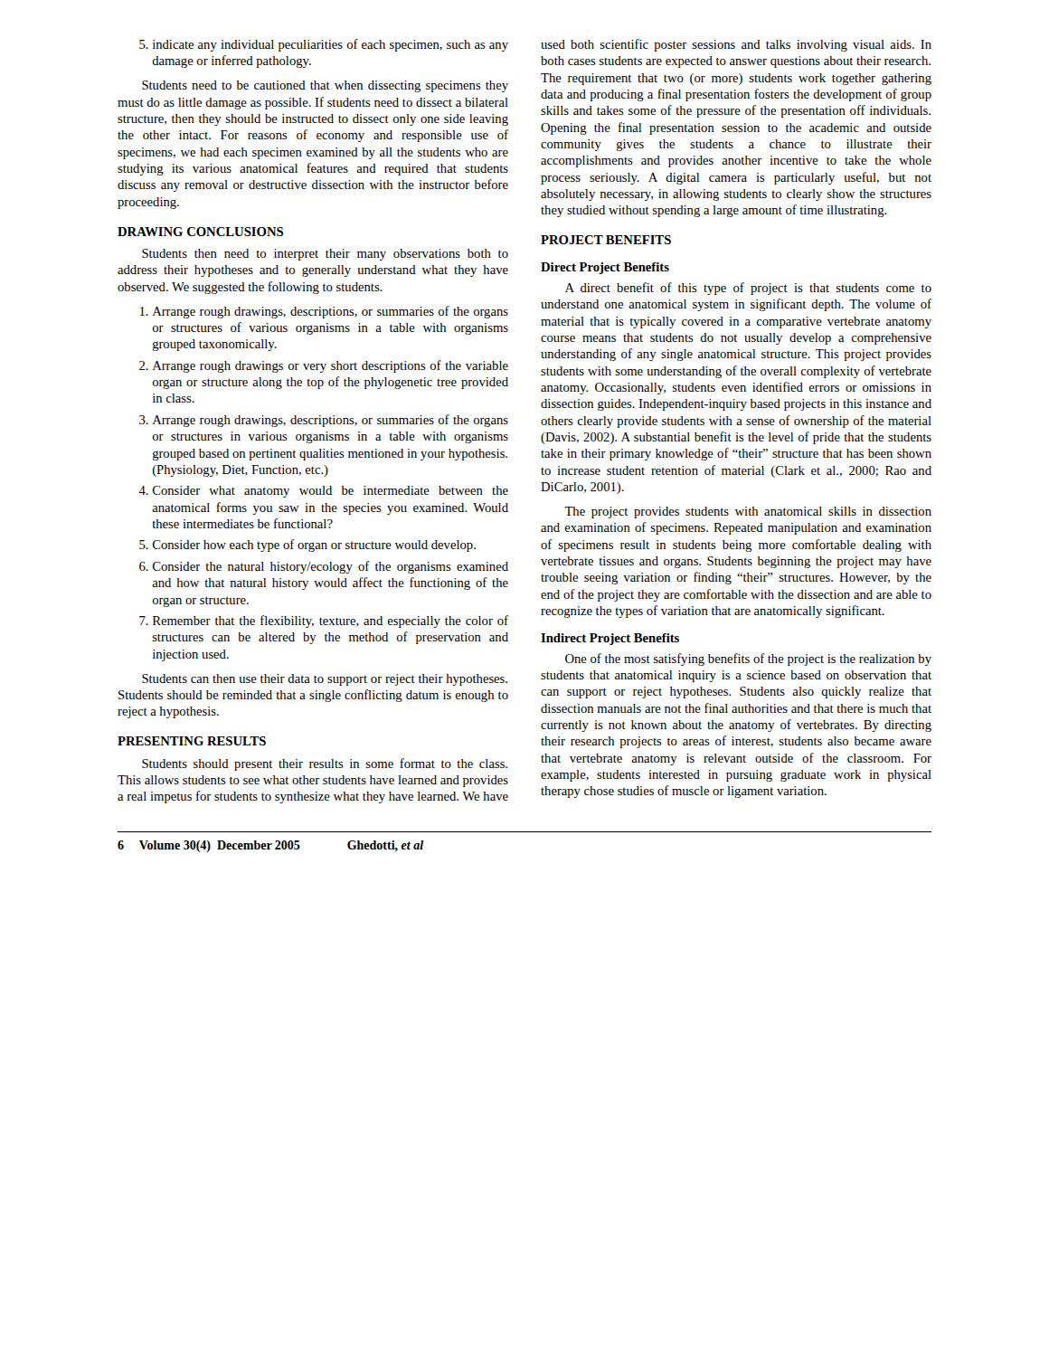indicate any individual peculiarities of each specimen, such as any damage or inferred pathology.
Students need to be cautioned that when dissecting specimens they must do as little damage as possible. If students need to dissect a bilateral structure, then they should be instructed to dissect only one side leaving the other intact. For reasons of economy and responsible use of specimens, we had each specimen examined by all the students who are studying its various anatomical features and required that students discuss any removal or destructive dissection with the instructor before proceeding.
Drawing Conclusions
Students then need to interpret their many observations both to address their hypotheses and to generally understand what they have observed. We suggested the following to students.
Arrange rough drawings, descriptions, or summaries of the organs or structures of various organisms in a table with organisms grouped taxonomically.
Arrange rough drawings or very short descriptions of the variable organ or structure along the top of the phylogenetic tree provided in class.
Arrange rough drawings, descriptions, or summaries of the organs or structures in various organisms in a table with organisms grouped based on pertinent qualities mentioned in your hypothesis. (Physiology, Diet, Function, etc.)
Consider what anatomy would be intermediate between the anatomical forms you saw in the species you examined. Would these intermediates be functional?
Consider how each type of organ or structure would develop.
Consider the natural history/ecology of the organisms examined and how that natural history would affect the functioning of the organ or structure.
Remember that the flexibility, texture, and especially the color of structures can be altered by the method of preservation and injection used.
Students can then use their data to support or reject their hypotheses. Students should be reminded that a single conflicting datum is enough to reject a hypothesis.
Presenting Results
Students should present their results in some format to the class. This allows students to see what other students have learned and provides a real impetus for students to synthesize what they have learned. We have used both scientific poster sessions and talks involving visual aids. In both cases students are expected to answer questions about their research. The requirement that two (or more) students work together gathering data and producing a final presentation fosters the development of group skills and takes some of the pressure of the presentation off individuals. Opening the final presentation session to the academic and outside community gives the students a chance to illustrate their accomplishments and provides another incentive to take the whole process seriously. A digital camera is particularly useful, but not absolutely necessary, in allowing students to clearly show the structures they studied without spending a large amount of time illustrating.
Project Benefits
Direct Project Benefits
A direct benefit of this type of project is that students come to understand one anatomical system in significant depth. The volume of material that is typically covered in a comparative vertebrate anatomy course means that students do not usually develop a comprehensive understanding of any single anatomical structure. This project provides students with some understanding of the overall complexity of vertebrate anatomy. Occasionally, students even identified errors or omissions in dissection guides. Independent-inquiry based projects in this instance and others clearly provide students with a sense of ownership of the material (Davis, 2002). A substantial benefit is the level of pride that the students take in their primary knowledge of “their” structure that has been shown to increase student retention of material (Clark et al., 2000; Rao and DiCarlo, 2001).
The project provides students with anatomical skills in dissection and examination of specimens. Repeated manipulation and examination of specimens result in students being more comfortable dealing with vertebrate tissues and organs. Students beginning the project may have trouble seeing variation or finding “their” structures. However, by the end of the project they are comfortable with the dissection and are able to recognize the types of variation that are anatomically significant.
Indirect Project Benefits
One of the most satisfying benefits of the project is the realization by students that anatomical inquiry is a science based on observation that can support or reject hypotheses. Students also quickly realize that dissection manuals are not the final authorities and that there is much that currently is not known about the anatomy of vertebrates. By directing their research projects to areas of interest, students also became aware that vertebrate anatomy is relevant outside of the classroom. For example, students interested in pursuing graduate work in physical therapy chose studies of muscle or ligament variation.
6 Volume 30(4) December 2005 Ghedotti, et al